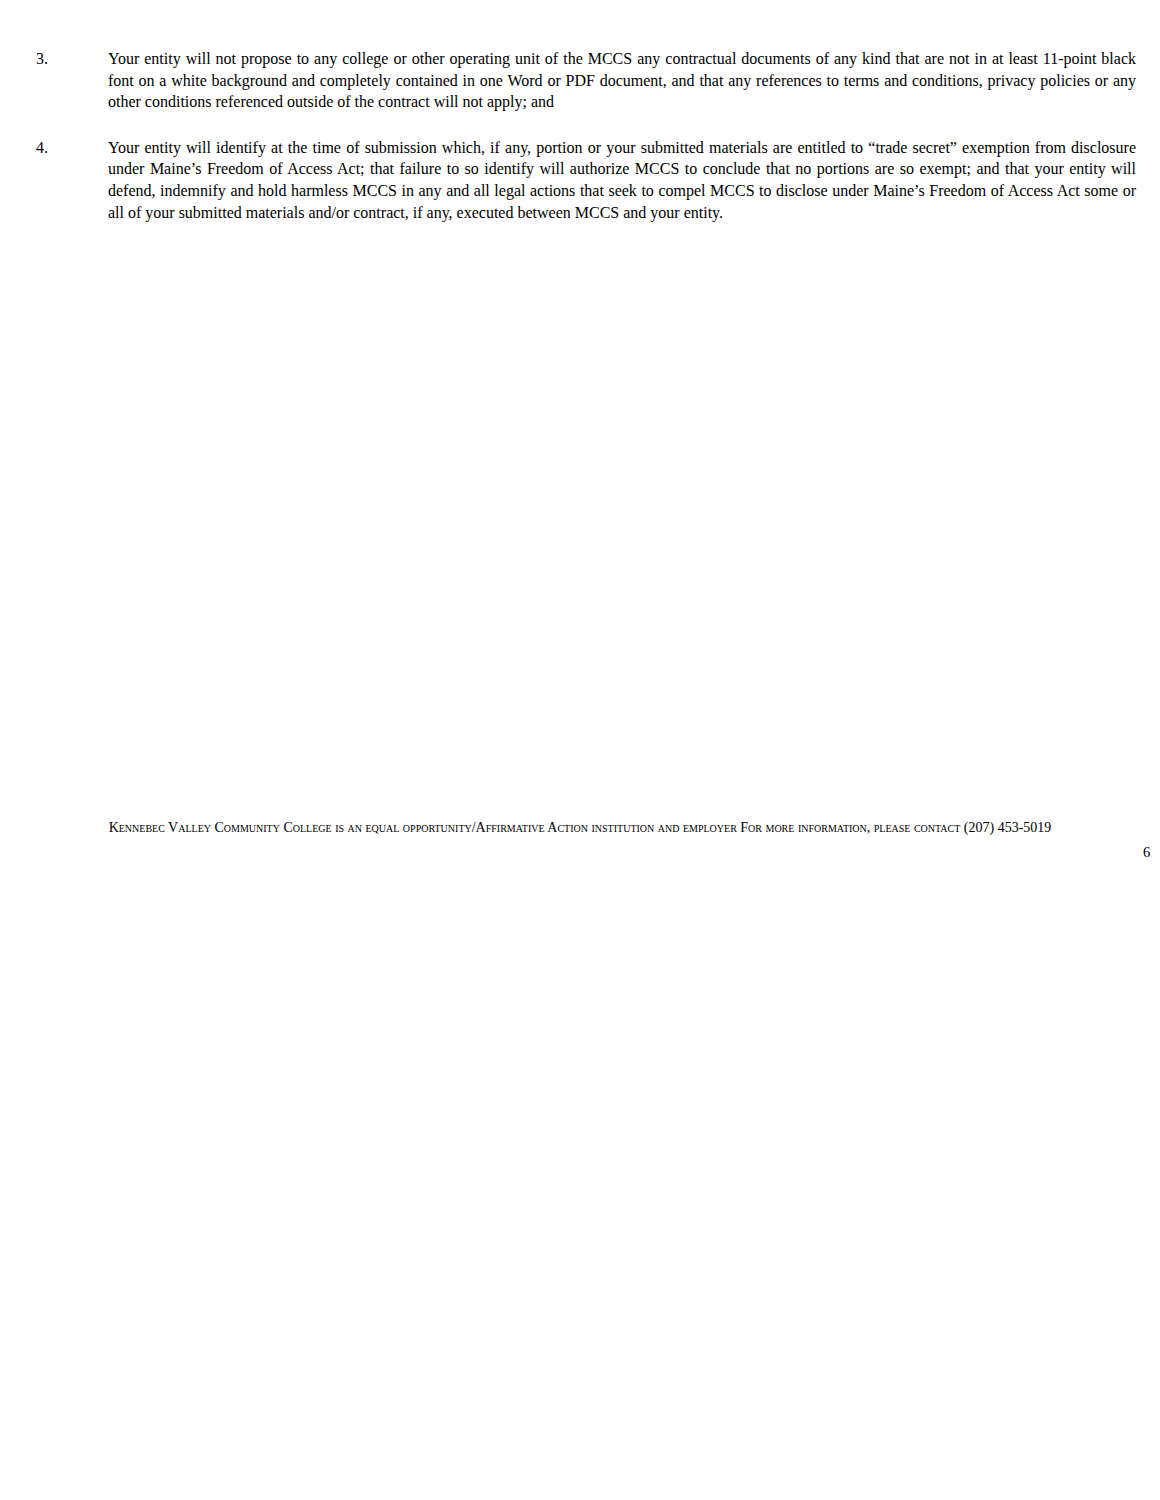3.
Your entity will not propose to any college or other operating unit of the MCCS any contractual documents of any kind that are not in at least 11-point black font on a white background and completely contained in one Word or PDF document, and that any references to terms and conditions, privacy policies or any other conditions referenced outside of the contract will not apply; and
4.
Your entity will identify at the time of submission which, if any, portion or your submitted materials are entitled to “trade secret” exemption from disclosure under Maine’s Freedom of Access Act; that failure to so identify will authorize MCCS to conclude that no portions are so exempt; and that your entity will defend, indemnify and hold harmless MCCS in any and all legal actions that seek to compel MCCS to disclose under Maine’s Freedom of Access Act some or all of your submitted materials and/or contract, if any, executed between MCCS and your entity.
Kennebec Valley Community College is an equal opportunity/Affirmative Action institution and employer For more information, please contact (207) 453-5019
6